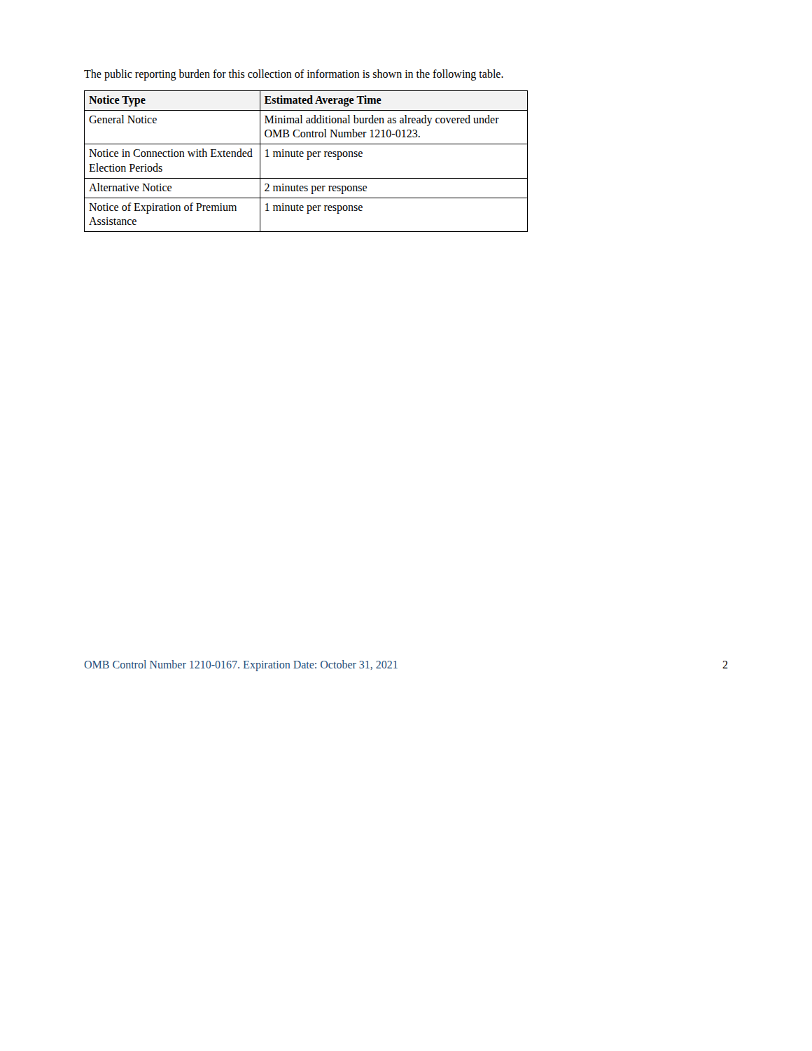The public reporting burden for this collection of information is shown in the following table.
| Notice Type | Estimated Average Time |
| --- | --- |
| General Notice | Minimal additional burden as already covered under OMB Control Number 1210-0123. |
| Notice in Connection with Extended Election Periods | 1 minute per response |
| Alternative Notice | 2 minutes per response |
| Notice of Expiration of Premium Assistance | 1 minute per response |
OMB Control Number 1210-0167. Expiration Date: October 31, 2021 2